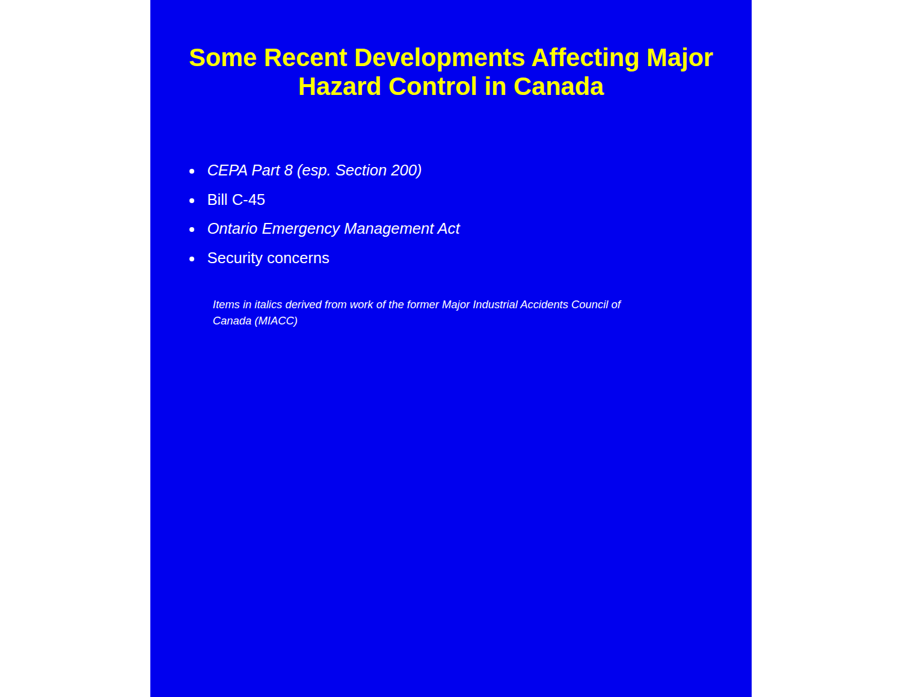Some Recent Developments Affecting Major Hazard Control in Canada
CEPA Part 8 (esp. Section 200)
Bill C-45
Ontario Emergency Management Act
Security concerns
Items in italics derived from work of the former Major Industrial Accidents Council of Canada (MIACC)